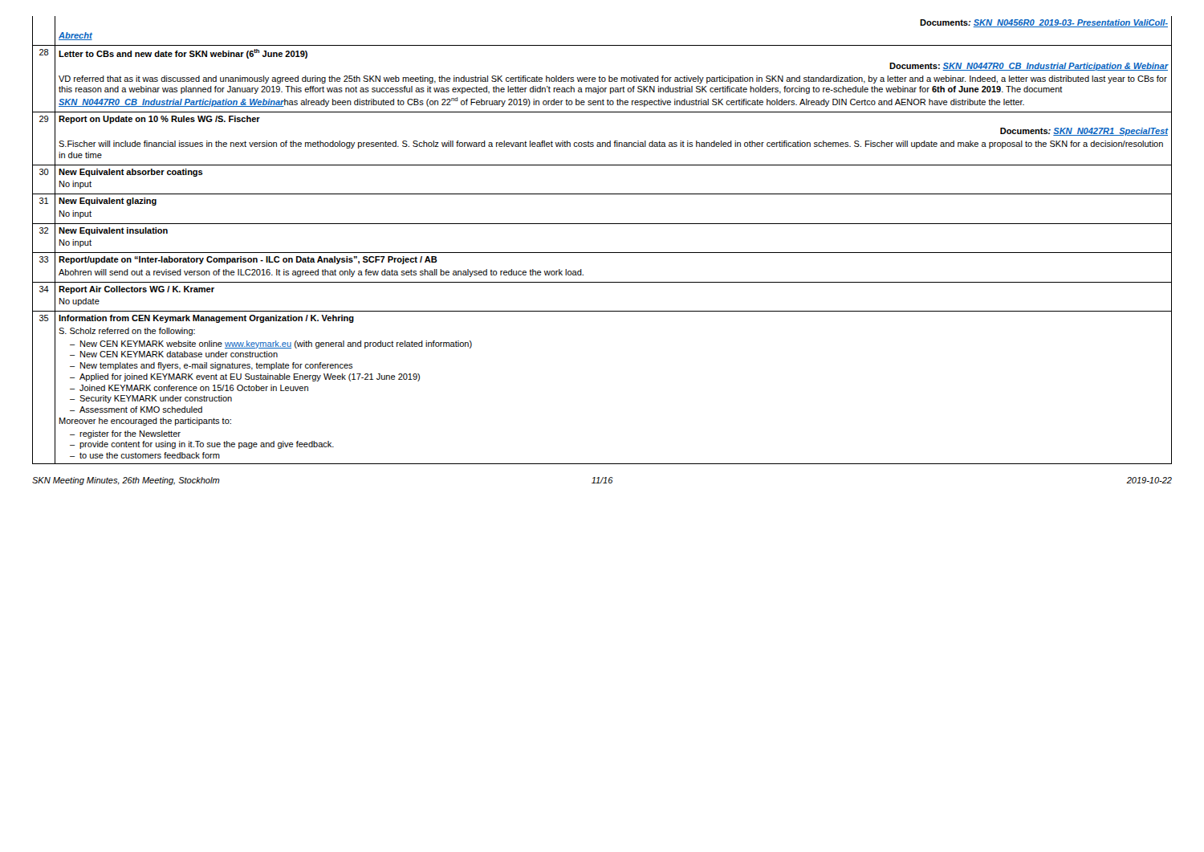| | Documents : SKN_N0456R0_2019-03- Presentation ValiColl- Abrecht |
| 28 | Letter to CBs and new date for SKN webinar (6 th June 2019) Documents: SKN_N0447R0_CB_Industrial Participation & Webinar VD referred that as it was discussed and unanimously agreed during the 25th SKN web meeting, the industrial SK certificate holders were to be motivated for actively participation in SKN and standardization, by a letter and a webinar. Indeed, a letter was distributed last year to CBs for this reason and a webinar was planned for January 2019. This effort was not as successful as it was expected, the letter didn’t reach a major part of SKN industrial SK certificate holders, forcing to re-schedule the webinar for 6th of June 2019 . The document SKN_N0447R0_CB_Industrial Participation & Webinar has already been distributed to CBs (on 22 nd of February 2019) in order to be sent to the respective industrial SK certificate holders. Already DIN Certco and AENOR have distribute the letter. |
| 29 | Report on Update on 10 % Rules WG /S. Fischer Documents : SKN_N0427R1_SpecialTest S.Fischer will include financial issues in the next version of the methodology presented. S. Scholz will forward a relevant leaflet with costs and financial data as it is handeled in other certification schemes. S. Fischer will update and make a proposal to the SKN for a decision/resolution in due time |
| 30 | New Equivalent absorber coatings No input |
| 31 | New Equivalent glazing No input |
| 32 | New Equivalent insulation No input |
| 33 | Report/update on “Inter-laboratory Comparison - ILC on Data Analysis”, SCF7 Project / AB Abohren will send out a revised verson of the ILC2016. It is agreed that only a few data sets shall be analysed to reduce the work load. |
| 34 | Report Air Collectors WG / K. Kramer No update |
| 35 | Information from CEN Keymark Management Organization / K. Vehring S. Scholz referred on the following: New CEN KEYMARK website online www.keymark.eu (with general and product related information) New CEN KEYMARK database under construction New templates and flyers, e-mail signatures, template for conferences Applied for joined KEYMARK event at EU Sustainable Energy Week (17-21 June 2019) Joined KEYMARK conference on 15/16 October in Leuven Security KEYMARK under construction Assessment of KMO scheduled Moreover he encouraged the participants to: register for the Newsletter provide content for using in it.To sue the page and give feedback. to use the customers feedback form |
SKN Meeting Minutes, 26th Meeting, Stockholm
11/16
2019-10-22